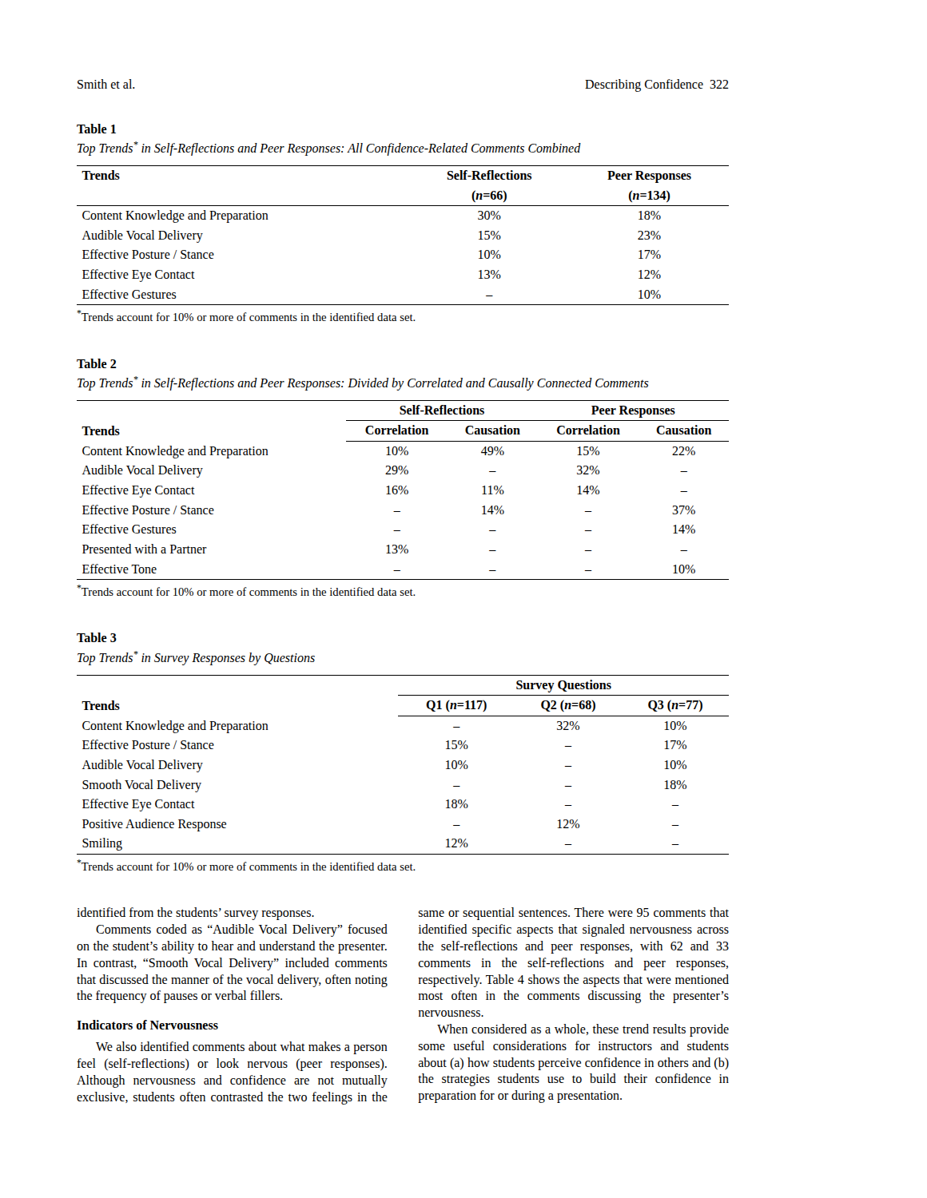Smith et al. Describing Confidence 322
Table 1
Top Trends* in Self-Reflections and Peer Responses: All Confidence-Related Comments Combined
| Trends | Self-Reflections | Peer Responses |
| --- | --- | --- |
| | ( n =66) | ( n =134) |
| Content Knowledge and Preparation | 30% | 18% |
| Audible Vocal Delivery | 15% | 23% |
| Effective Posture / Stance | 10% | 17% |
| Effective Eye Contact | 13% | 12% |
| Effective Gestures | – | 10% |
*Trends account for 10% or more of comments in the identified data set.
Table 2
Top Trends* in Self-Reflections and Peer Responses: Divided by Correlated and Causally Connected Comments
| Trends | Self-Reflections | Peer Responses |
| --- | --- | --- |
| Correlation | Causation | Correlation | Causation |
| Content Knowledge and Preparation | 10% | 49% | 15% | 22% |
| Audible Vocal Delivery | 29% | – | 32% | – |
| Effective Eye Contact | 16% | 11% | 14% | – |
| Effective Posture / Stance | – | 14% | – | 37% |
| Effective Gestures | – | – | – | 14% |
| Presented with a Partner | 13% | – | – | – |
| Effective Tone | – | – | – | 10% |
*Trends account for 10% or more of comments in the identified data set.
Table 3
Top Trends* in Survey Responses by Questions
| Trends | Survey Questions |
| --- | --- |
| Q1 ( n =117) | Q2 ( n =68) | Q3 ( n =77) |
| Content Knowledge and Preparation | – | 32% | 10% |
| Effective Posture / Stance | 15% | – | 17% |
| Audible Vocal Delivery | 10% | – | 10% |
| Smooth Vocal Delivery | – | – | 18% |
| Effective Eye Contact | 18% | – | – |
| Positive Audience Response | – | 12% | – |
| Smiling | 12% | – | – |
*Trends account for 10% or more of comments in the identified data set.
identified from the students’ survey responses.
Comments coded as “Audible Vocal Delivery” focused on the student’s ability to hear and understand the presenter. In contrast, “Smooth Vocal Delivery” included comments that discussed the manner of the vocal delivery, often noting the frequency of pauses or verbal fillers.
Indicators of Nervousness
We also identified comments about what makes a person feel (self-reflections) or look nervous (peer responses). Although nervousness and confidence are not mutually exclusive, students often contrasted the two feelings in the same or sequential sentences. There were 95 comments that identified specific aspects that signaled nervousness across the self-reflections and peer responses, with 62 and 33 comments in the self-reflections and peer responses, respectively. Table 4 shows the aspects that were mentioned most often in the comments discussing the presenter’s nervousness.
When considered as a whole, these trend results provide some useful considerations for instructors and students about (a) how students perceive confidence in others and (b) the strategies students use to build their confidence in preparation for or during a presentation.